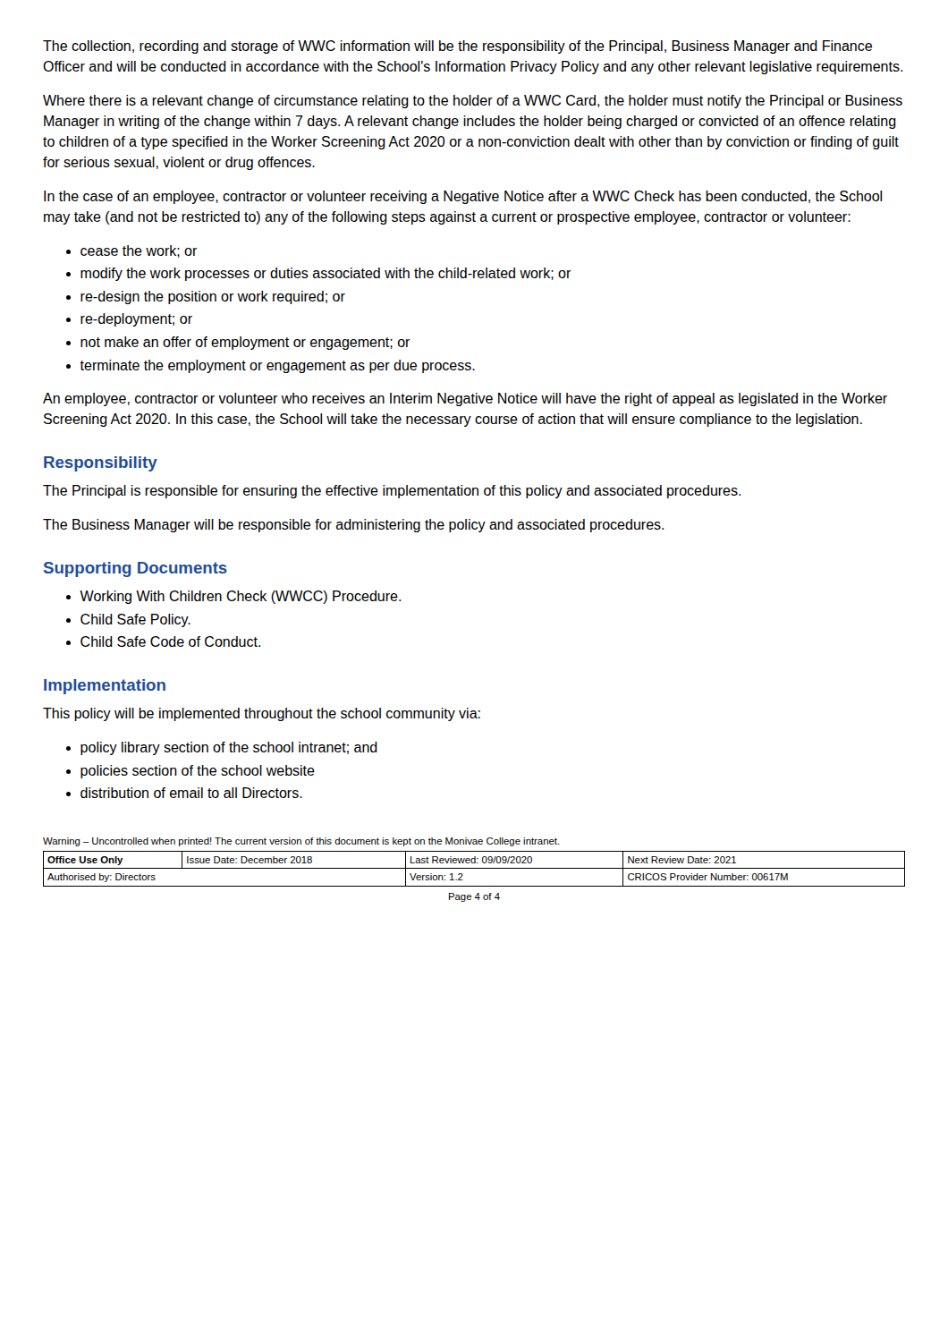The collection, recording and storage of WWC information will be the responsibility of the Principal, Business Manager and Finance Officer and will be conducted in accordance with the School's Information Privacy Policy and any other relevant legislative requirements.
Where there is a relevant change of circumstance relating to the holder of a WWC Card, the holder must notify the Principal or Business Manager in writing of the change within 7 days. A relevant change includes the holder being charged or convicted of an offence relating to children of a type specified in the Worker Screening Act 2020 or a non-conviction dealt with other than by conviction or finding of guilt for serious sexual, violent or drug offences.
In the case of an employee, contractor or volunteer receiving a Negative Notice after a WWC Check has been conducted, the School may take (and not be restricted to) any of the following steps against a current or prospective employee, contractor or volunteer:
cease the work; or
modify the work processes or duties associated with the child-related work; or
re-design the position or work required; or
re-deployment; or
not make an offer of employment or engagement; or
terminate the employment or engagement as per due process.
An employee, contractor or volunteer who receives an Interim Negative Notice will have the right of appeal as legislated in the Worker Screening Act 2020. In this case, the School will take the necessary course of action that will ensure compliance to the legislation.
Responsibility
The Principal is responsible for ensuring the effective implementation of this policy and associated procedures.
The Business Manager will be responsible for administering the policy and associated procedures.
Supporting Documents
Working With Children Check (WWCC) Procedure.
Child Safe Policy.
Child Safe Code of Conduct.
Implementation
This policy will be implemented throughout the school community via:
policy library section of the school intranet; and
policies section of the school website
distribution of email to all Directors.
Warning – Uncontrolled when printed! The current version of this document is kept on the Monivae College intranet.
| Office Use Only | Issue Date: December 2018 | Last Reviewed: 09/09/2020 | Next Review Date: 2021 |
| Authorised by: Directors | Version: 1.2 | CRICOS Provider Number: 00617M |
Page 4 of 4